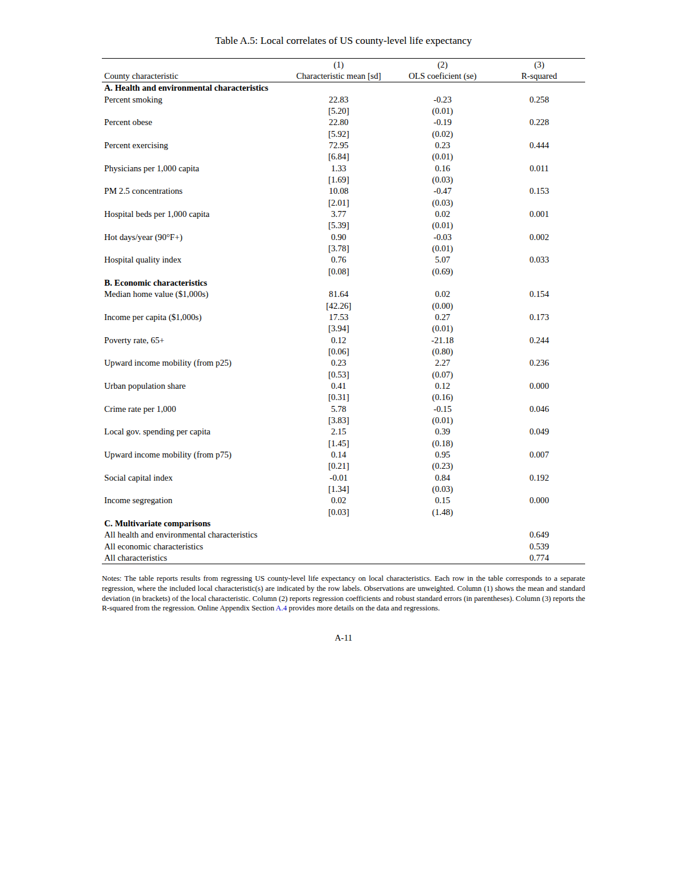Table A.5: Local correlates of US county-level life expectancy
| | (1) | (2) | (3) |
| County characteristic | Characteristic mean [sd] | OLS coeficient (se) | R-squared |
| A. Health and environmental characteristics |
| Percent smoking | 22.83 | -0.23 | 0.258 |
| | [5.20] | (0.01) | |
| Percent obese | 22.80 | -0.19 | 0.228 |
| | [5.92] | (0.02) | |
| Percent exercising | 72.95 | 0.23 | 0.444 |
| | [6.84] | (0.01) | |
| Physicians per 1,000 capita | 1.33 | 0.16 | 0.011 |
| | [1.69] | (0.03) | |
| PM 2.5 concentrations | 10.08 | -0.47 | 0.153 |
| | [2.01] | (0.03) | |
| Hospital beds per 1,000 capita | 3.77 | 0.02 | 0.001 |
| | [5.39] | (0.01) | |
| Hot days/year (90°F+) | 0.90 | -0.03 | 0.002 |
| | [3.78] | (0.01) | |
| Hospital quality index | 0.76 | 5.07 | 0.033 |
| | [0.08] | (0.69) | |
| B. Economic characteristics |
| Median home value ($1,000s) | 81.64 | 0.02 | 0.154 |
| | [42.26] | (0.00) | |
| Income per capita ($1,000s) | 17.53 | 0.27 | 0.173 |
| | [3.94] | (0.01) | |
| Poverty rate, 65+ | 0.12 | -21.18 | 0.244 |
| | [0.06] | (0.80) | |
| Upward income mobility (from p25) | 0.23 | 2.27 | 0.236 |
| | [0.53] | (0.07) | |
| Urban population share | 0.41 | 0.12 | 0.000 |
| | [0.31] | (0.16) | |
| Crime rate per 1,000 | 5.78 | -0.15 | 0.046 |
| | [3.83] | (0.01) | |
| Local gov. spending per capita | 2.15 | 0.39 | 0.049 |
| | [1.45] | (0.18) | |
| Upward income mobility (from p75) | 0.14 | 0.95 | 0.007 |
| | [0.21] | (0.23) | |
| Social capital index | -0.01 | 0.84 | 0.192 |
| | [1.34] | (0.03) | |
| Income segregation | 0.02 | 0.15 | 0.000 |
| | [0.03] | (1.48) | |
| C. Multivariate comparisons |
| All health and environmental characteristics | | | 0.649 |
| All economic characteristics | | | 0.539 |
| All characteristics | | | 0.774 |
Notes: The table reports results from regressing US county-level life expectancy on local characteristics. Each row in the table corresponds to a separate regression, where the included local characteristic(s) are indicated by the row labels. Observations are unweighted. Column (1) shows the mean and standard deviation (in brackets) of the local characteristic. Column (2) reports regression coefficients and robust standard errors (in parentheses). Column (3) reports the R-squared from the regression. Online Appendix Section A.4 provides more details on the data and regressions.
A-11